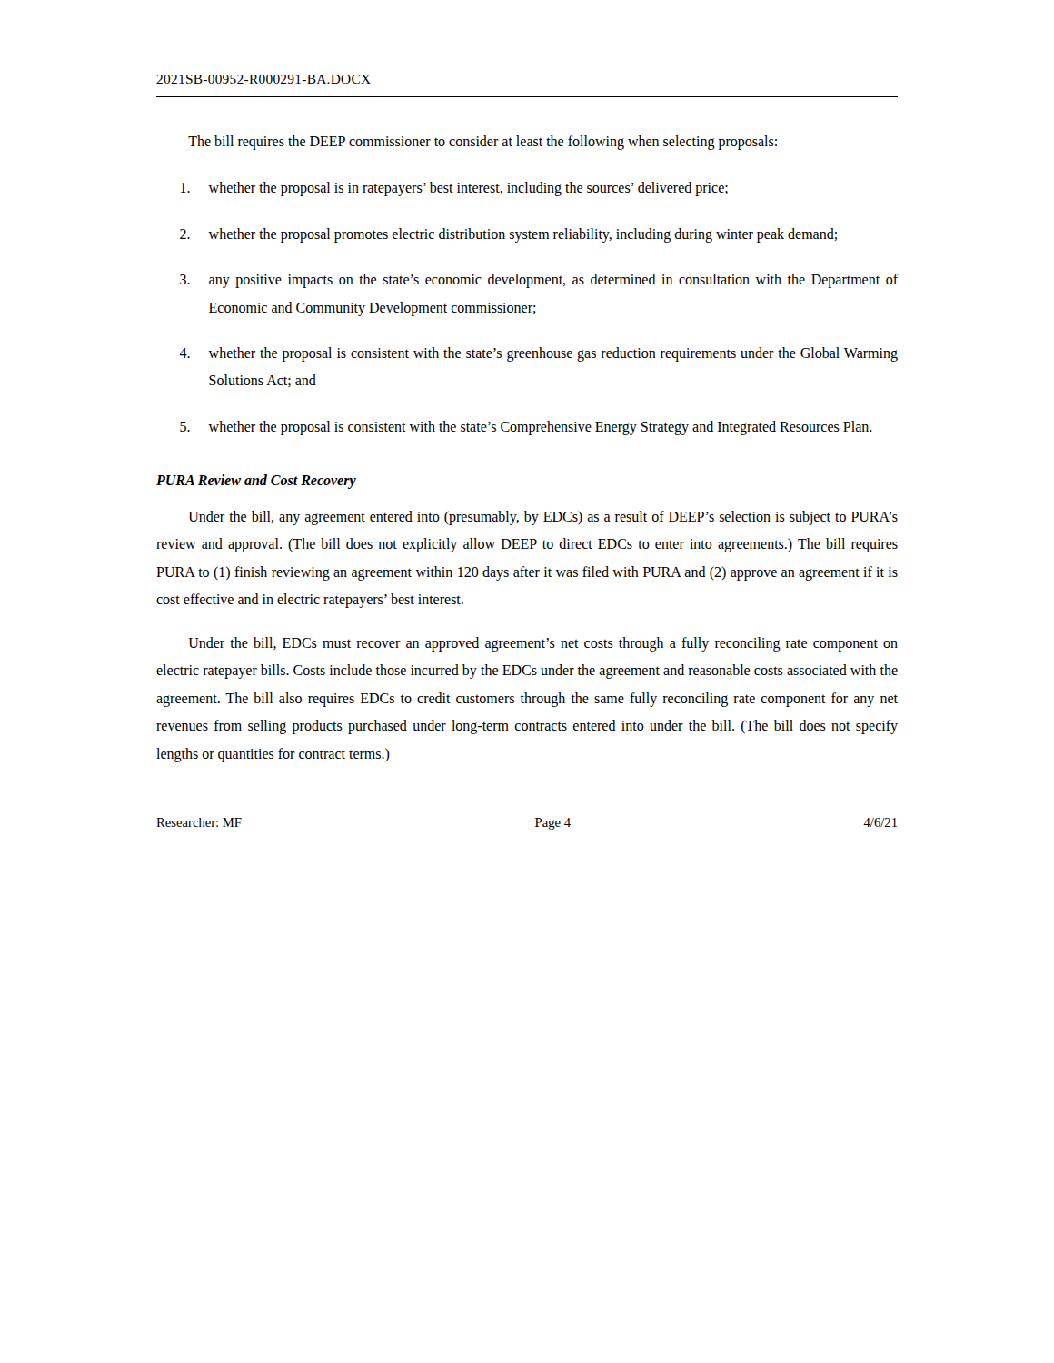2021SB-00952-R000291-BA.DOCX
The bill requires the DEEP commissioner to consider at least the following when selecting proposals:
whether the proposal is in ratepayers’ best interest, including the sources’ delivered price;
whether the proposal promotes electric distribution system reliability, including during winter peak demand;
any positive impacts on the state’s economic development, as determined in consultation with the Department of Economic and Community Development commissioner;
whether the proposal is consistent with the state’s greenhouse gas reduction requirements under the Global Warming Solutions Act; and
whether the proposal is consistent with the state’s Comprehensive Energy Strategy and Integrated Resources Plan.
PURA Review and Cost Recovery
Under the bill, any agreement entered into (presumably, by EDCs) as a result of DEEP’s selection is subject to PURA’s review and approval. (The bill does not explicitly allow DEEP to direct EDCs to enter into agreements.) The bill requires PURA to (1) finish reviewing an agreement within 120 days after it was filed with PURA and (2) approve an agreement if it is cost effective and in electric ratepayers’ best interest.
Under the bill, EDCs must recover an approved agreement’s net costs through a fully reconciling rate component on electric ratepayer bills. Costs include those incurred by the EDCs under the agreement and reasonable costs associated with the agreement. The bill also requires EDCs to credit customers through the same fully reconciling rate component for any net revenues from selling products purchased under long-term contracts entered into under the bill. (The bill does not specify lengths or quantities for contract terms.)
Researcher: MF Page 4 4/6/21